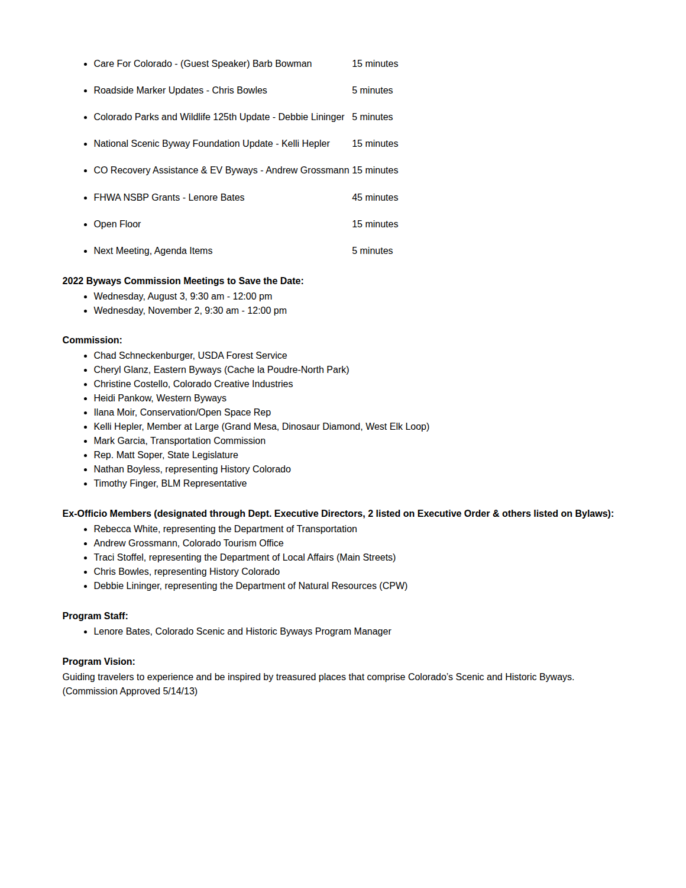Care For Colorado - (Guest Speaker) Barb Bowman15 minutes
Roadside Marker Updates - Chris Bowles5 minutes
Colorado Parks and Wildlife 125th Update - Debbie Lininger5 minutes
National Scenic Byway Foundation Update - Kelli Hepler15 minutes
CO Recovery Assistance & EV Byways - Andrew Grossmann15 minutes
FHWA NSBP Grants - Lenore Bates45 minutes
Open Floor15 minutes
Next Meeting, Agenda Items5 minutes
2022 Byways Commission Meetings to Save the Date:
Wednesday, August 3, 9:30 am - 12:00 pm
Wednesday, November 2, 9:30 am - 12:00 pm
Commission:
Chad Schneckenburger, USDA Forest Service
Cheryl Glanz, Eastern Byways (Cache la Poudre-North Park)
Christine Costello, Colorado Creative Industries
Heidi Pankow, Western Byways
Ilana Moir, Conservation/Open Space Rep
Kelli Hepler, Member at Large (Grand Mesa, Dinosaur Diamond, West Elk Loop)
Mark Garcia, Transportation Commission
Rep. Matt Soper, State Legislature
Nathan Boyless, representing History Colorado
Timothy Finger, BLM Representative
Ex-Officio Members (designated through Dept. Executive Directors, 2 listed on Executive Order & others listed on Bylaws):
Rebecca White, representing the Department of Transportation
Andrew Grossmann, Colorado Tourism Office
Traci Stoffel, representing the Department of Local Affairs (Main Streets)
Chris Bowles, representing History Colorado
Debbie Lininger, representing the Department of Natural Resources (CPW)
Program Staff:
Lenore Bates, Colorado Scenic and Historic Byways Program Manager
Program Vision:
Guiding travelers to experience and be inspired by treasured places that comprise Colorado’s Scenic and Historic Byways. (Commission Approved 5/14/13)